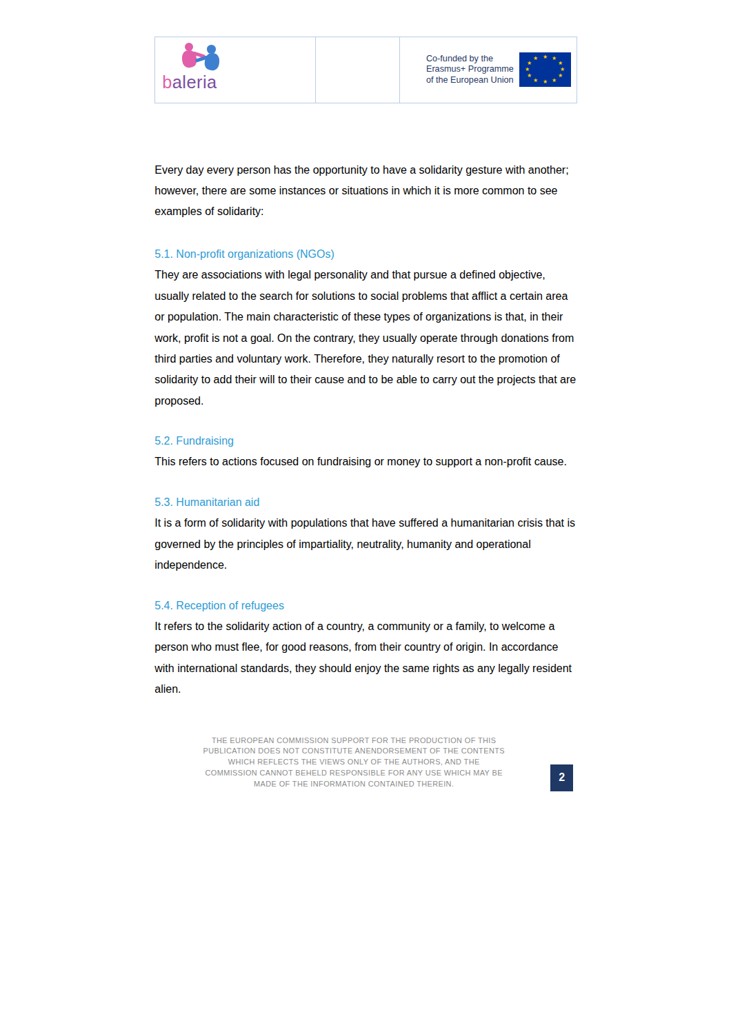baleria
Co-funded by the
Erasmus+ Programme
of the European Union ★ ★ ★ ★ ★ ★ ★ ★ ★ ★ ★ ★
Every day every person has the opportunity to have a solidarity gesture with another; however, there are some instances or situations in which it is more common to see examples of solidarity:
5.1. Non-profit organizations (NGOs)
They are associations with legal personality and that pursue a defined objective, usually related to the search for solutions to social problems that afflict a certain area or population. The main characteristic of these types of organizations is that, in their work, profit is not a goal. On the contrary, they usually operate through donations from third parties and voluntary work. Therefore, they naturally resort to the promotion of solidarity to add their will to their cause and to be able to carry out the projects that are proposed.
5.2. Fundraising
This refers to actions focused on fundraising or money to support a non-profit cause.
5.3. Humanitarian aid
It is a form of solidarity with populations that have suffered a humanitarian crisis that is governed by the principles of impartiality, neutrality, humanity and operational independence.
5.4. Reception of refugees
It refers to the solidarity action of a country, a community or a family, to welcome a person who must flee, for good reasons, from their country of origin. In accordance with international standards, they should enjoy the same rights as any legally resident alien.
The European Commission support for the production of this publication does not constitute anendorsement of the contents which reflects the views only of the authors, and the Commission cannot beheld responsible for any use which may be made of the information contained therein.
2